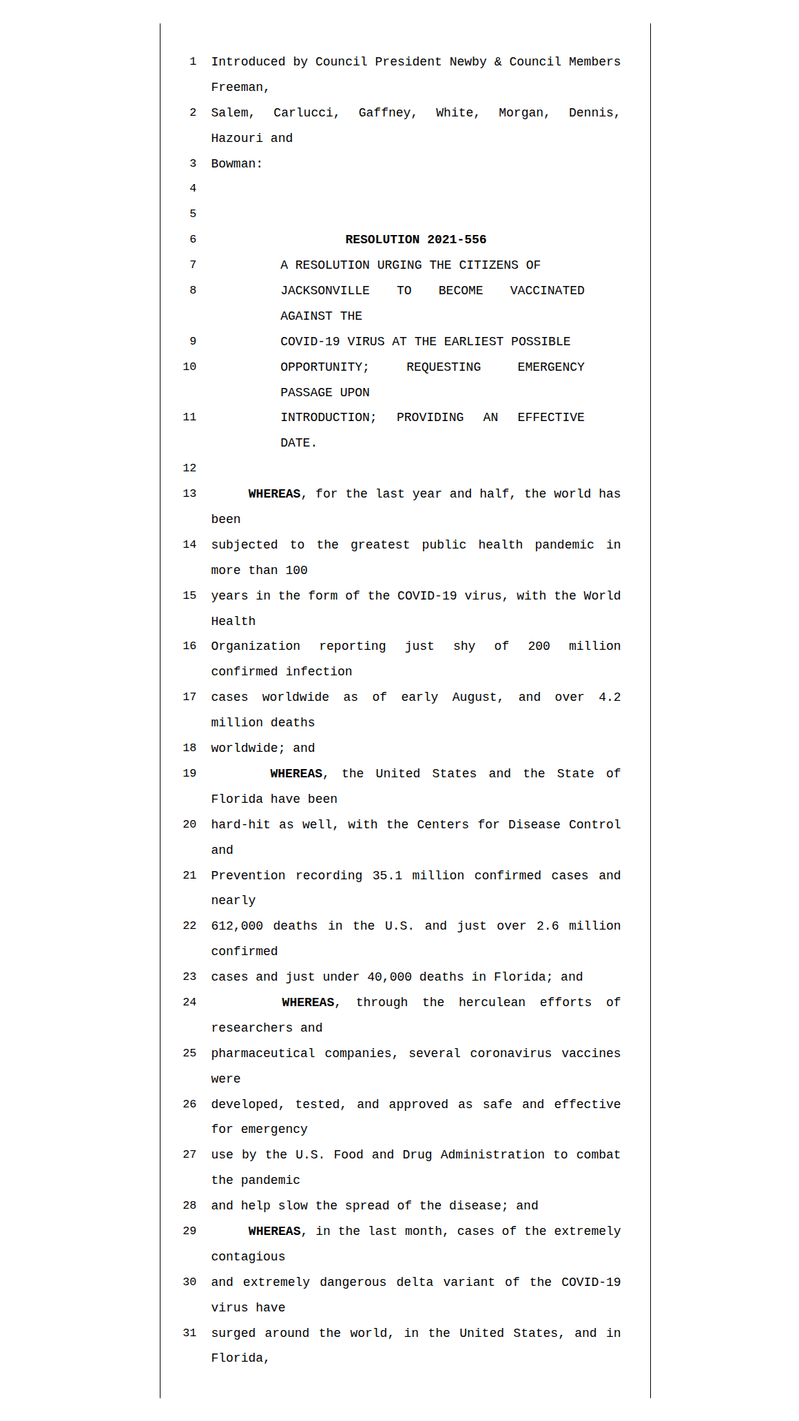| 1 | Introduced by Council President Newby & Council Members Freeman, |
| 2 | Salem, Carlucci, Gaffney, White, Morgan, Dennis, Hazouri and |
| 3 | Bowman: |
| 4 | |
| 5 | |
| 6 | RESOLUTION 2021-556 |
| 7 | A RESOLUTION URGING THE CITIZENS OF |
| 8 | JACKSONVILLE TO BECOME VACCINATED AGAINST THE |
| 9 | COVID-19 VIRUS AT THE EARLIEST POSSIBLE |
| 10 | OPPORTUNITY; REQUESTING EMERGENCY PASSAGE UPON |
| 11 | INTRODUCTION; PROVIDING AN EFFECTIVE DATE. |
| 12 | |
| 13 | WHEREAS , for the last year and half, the world has been |
| 14 | subjected to the greatest public health pandemic in more than 100 |
| 15 | years in the form of the COVID-19 virus, with the World Health |
| 16 | Organization reporting just shy of 200 million confirmed infection |
| 17 | cases worldwide as of early August, and over 4.2 million deaths |
| 18 | worldwide; and |
| 19 | WHEREAS , the United States and the State of Florida have been |
| 20 | hard-hit as well, with the Centers for Disease Control and |
| 21 | Prevention recording 35.1 million confirmed cases and nearly |
| 22 | 612,000 deaths in the U.S. and just over 2.6 million confirmed |
| 23 | cases and just under 40,000 deaths in Florida; and |
| 24 | WHEREAS , through the herculean efforts of researchers and |
| 25 | pharmaceutical companies, several coronavirus vaccines were |
| 26 | developed, tested, and approved as safe and effective for emergency |
| 27 | use by the U.S. Food and Drug Administration to combat the pandemic |
| 28 | and help slow the spread of the disease; and |
| 29 | WHEREAS , in the last month, cases of the extremely contagious |
| 30 | and extremely dangerous delta variant of the COVID-19 virus have |
| 31 | surged around the world, in the United States, and in Florida, |